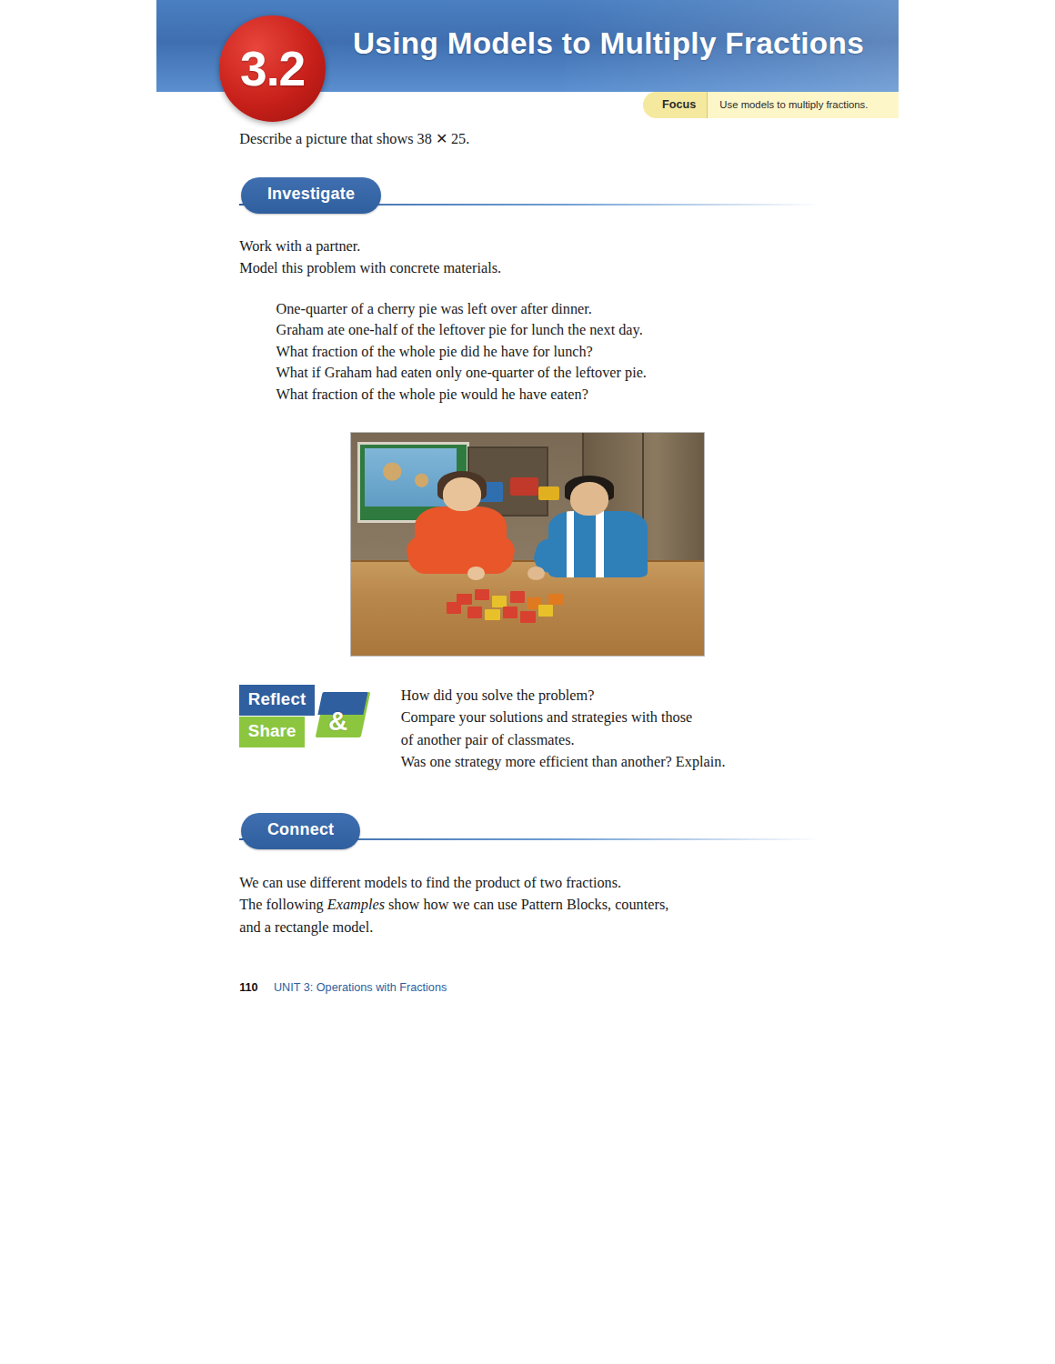Using Models to Multiply Fractions
3.2
Focus
Use models to multiply fractions.
Describe a picture that shows 38 ✕ 25.
Investigate
Work with a partner.
Model this problem with concrete materials.
One-quarter of a cherry pie was left over after dinner.
Graham ate one-half of the leftover pie for lunch the next day.
What fraction of the whole pie did he have for lunch?
What if Graham had eaten only one-quarter of the leftover pie.
What fraction of the whole pie would he have eaten?
Reflect
Share
&
How did you solve the problem?
Compare your solutions and strategies with those
of another pair of classmates.
Was one strategy more efficient than another? Explain.
Connect
We can use different models to find the product of two fractions.
The following Examples show how we can use Pattern Blocks, counters,
and a rectangle model.
110 UNIT 3: Operations with Fractions